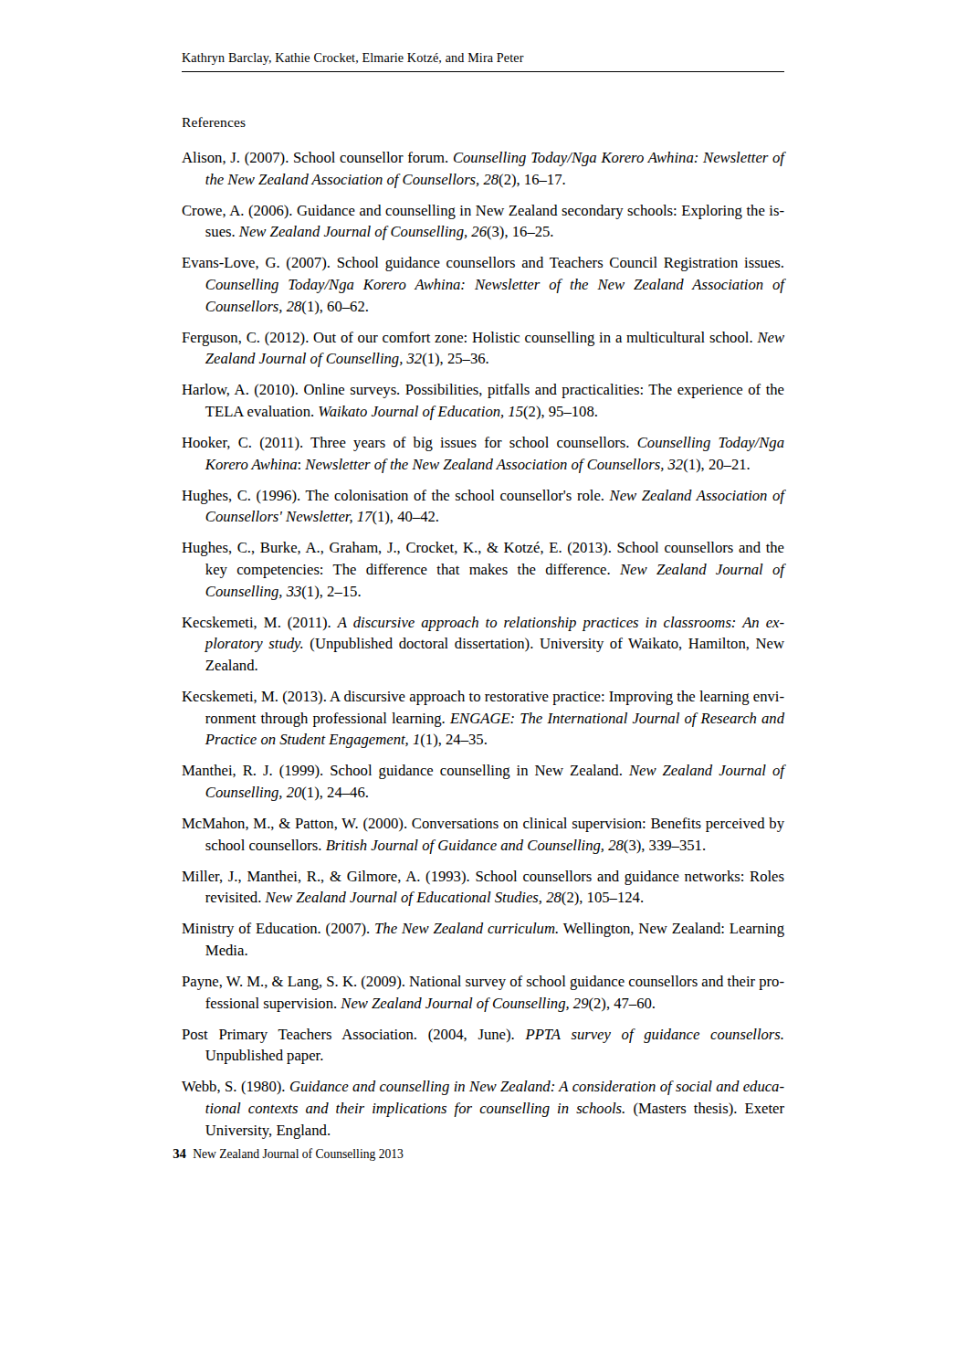Kathryn Barclay, Kathie Crocket, Elmarie Kotzé, and Mira Peter
References
Alison, J. (2007). School counsellor forum. Counselling Today/Nga Korero Awhina: Newsletter of the New Zealand Association of Counsellors, 28(2), 16–17.
Crowe, A. (2006). Guidance and counselling in New Zealand secondary schools: Exploring the issues. New Zealand Journal of Counselling, 26(3), 16–25.
Evans-Love, G. (2007). School guidance counsellors and Teachers Council Registration issues. Counselling Today/Nga Korero Awhina: Newsletter of the New Zealand Association of Counsellors, 28(1), 60–62.
Ferguson, C. (2012). Out of our comfort zone: Holistic counselling in a multicultural school. New Zealand Journal of Counselling, 32(1), 25–36.
Harlow, A. (2010). Online surveys. Possibilities, pitfalls and practicalities: The experience of the TELA evaluation. Waikato Journal of Education, 15(2), 95–108.
Hooker, C. (2011). Three years of big issues for school counsellors. Counselling Today/Nga Korero Awhina: Newsletter of the New Zealand Association of Counsellors, 32(1), 20–21.
Hughes, C. (1996). The colonisation of the school counsellor's role. New Zealand Association of Counsellors' Newsletter, 17(1), 40–42.
Hughes, C., Burke, A., Graham, J., Crocket, K., & Kotzé, E. (2013). School counsellors and the key competencies: The difference that makes the difference. New Zealand Journal of Counselling, 33(1), 2–15.
Kecskemeti, M. (2011). A discursive approach to relationship practices in classrooms: An exploratory study. (Unpublished doctoral dissertation). University of Waikato, Hamilton, New Zealand.
Kecskemeti, M. (2013). A discursive approach to restorative practice: Improving the learning environment through professional learning. ENGAGE: The International Journal of Research and Practice on Student Engagement, 1(1), 24–35.
Manthei, R. J. (1999). School guidance counselling in New Zealand. New Zealand Journal of Counselling, 20(1), 24–46.
McMahon, M., & Patton, W. (2000). Conversations on clinical supervision: Benefits perceived by school counsellors. British Journal of Guidance and Counselling, 28(3), 339–351.
Miller, J., Manthei, R., & Gilmore, A. (1993). School counsellors and guidance networks: Roles revisited. New Zealand Journal of Educational Studies, 28(2), 105–124.
Ministry of Education. (2007). The New Zealand curriculum. Wellington, New Zealand: Learning Media.
Payne, W. M., & Lang, S. K. (2009). National survey of school guidance counsellors and their professional supervision. New Zealand Journal of Counselling, 29(2), 47–60.
Post Primary Teachers Association. (2004, June). PPTA survey of guidance counsellors. Unpublished paper.
Webb, S. (1980). Guidance and counselling in New Zealand: A consideration of social and educational contexts and their implications for counselling in schools. (Masters thesis). Exeter University, England.
34 New Zealand Journal of Counselling 2013